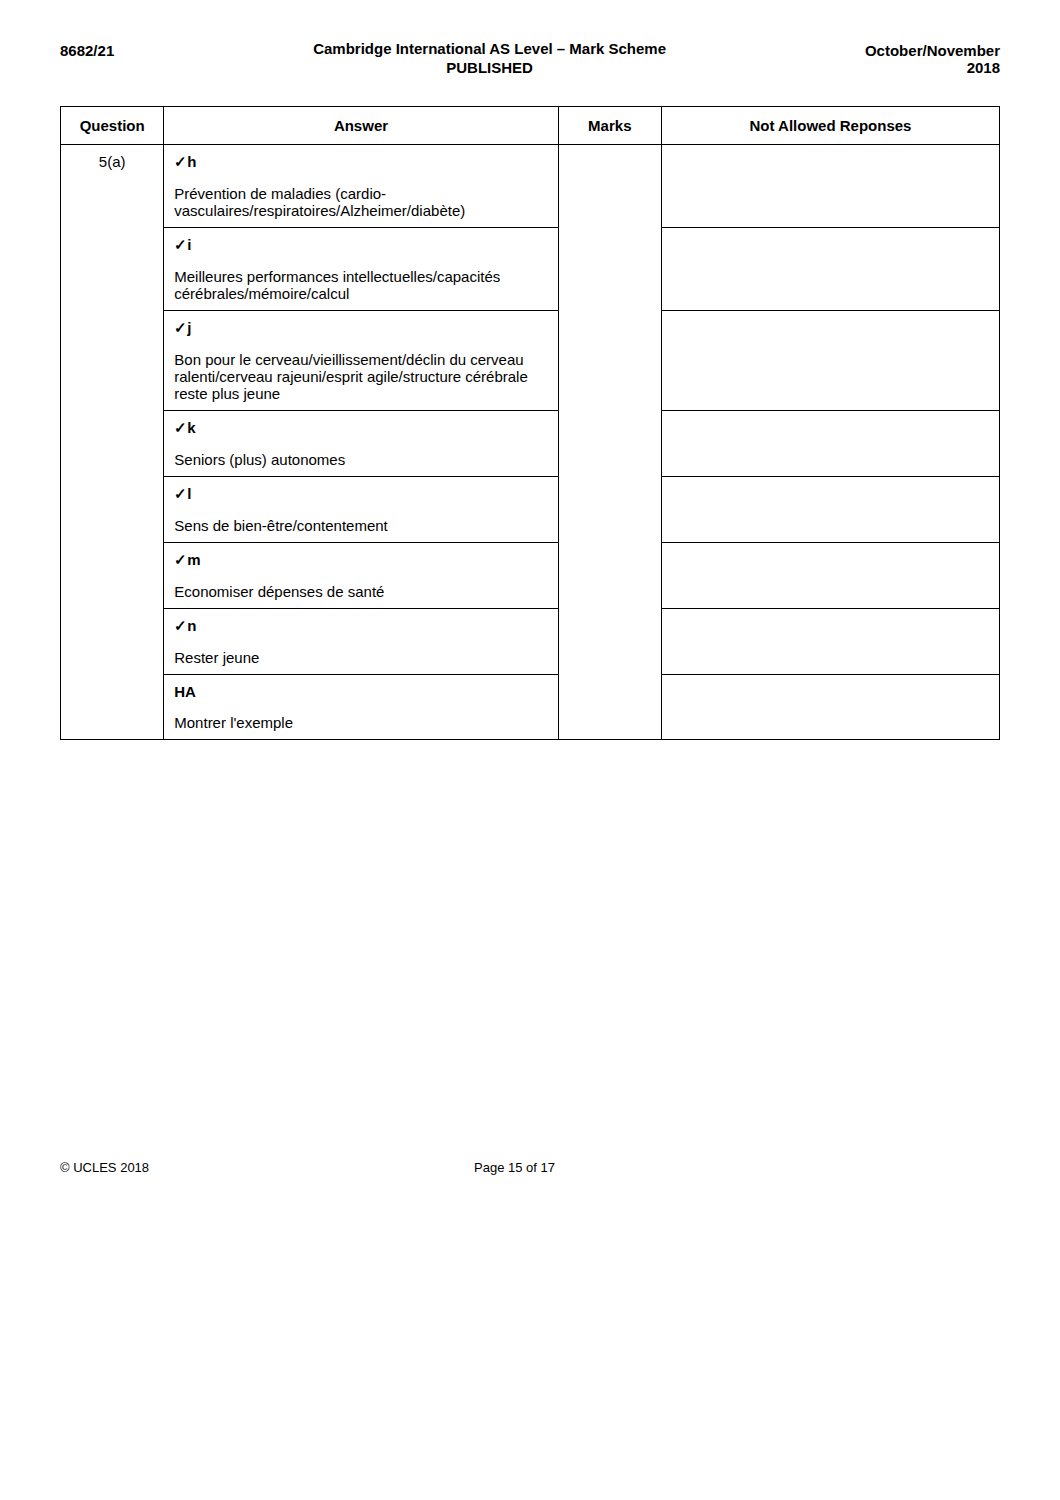8682/21
Cambridge International AS Level – Mark Scheme
PUBLISHED
October/November
2018
| Question | Answer | Marks | Not Allowed Reponses |
| --- | --- | --- | --- |
| 5(a) | ✓h Prévention de maladies (cardio-vasculaires/respiratoires/Alzheimer/diabète) | | |
| ✓i Meilleures performances intellectuelles/capacités cérébrales/mémoire/calcul | | |
| ✓j Bon pour le cerveau/vieillissement/déclin du cerveau ralenti/cerveau rajeuni/esprit agile/structure cérébrale reste plus jeune | | |
| ✓k Seniors (plus) autonomes | | |
| ✓l Sens de bien-être/contentement | | |
| ✓m Economiser dépenses de santé | | |
| ✓n Rester jeune | | |
| HA Montrer l'exemple | | |
© UCLES 2018
Page 15 of 17